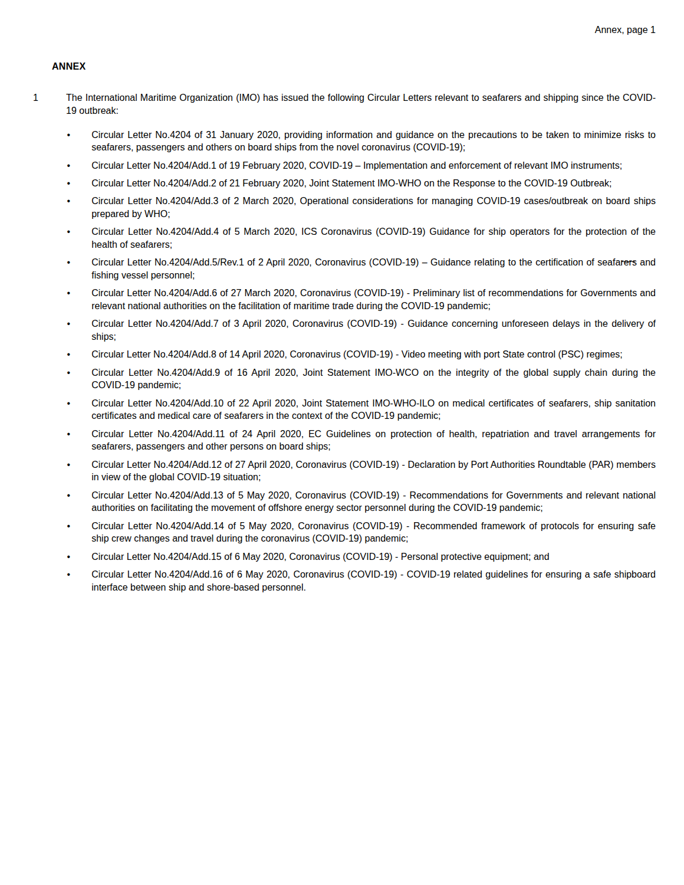Annex, page 1
ANNEX
1
The International Maritime Organization (IMO) has issued the following Circular Letters relevant to seafarers and shipping since the COVID-19 outbreak:
• Circular Letter No.4204 of 31 January 2020, providing information and guidance on the precautions to be taken to minimize risks to seafarers, passengers and others on board ships from the novel coronavirus (COVID-19);
• Circular Letter No.4204/Add.1 of 19 February 2020, COVID-19 – Implementation and enforcement of relevant IMO instruments;
• Circular Letter No.4204/Add.2 of 21 February 2020, Joint Statement IMO-WHO on the Response to the COVID-19 Outbreak;
• Circular Letter No.4204/Add.3 of 2 March 2020, Operational considerations for managing COVID-19 cases/outbreak on board ships prepared by WHO;
• Circular Letter No.4204/Add.4 of 5 March 2020, ICS Coronavirus (COVID-19) Guidance for ship operators for the protection of the health of seafarers;
• Circular Letter No.4204/Add.5/Rev.1 of 2 April 2020, Coronavirus (COVID-19) – Guidance relating to the certification of seafarers and fishing vessel personnel;
• Circular Letter No.4204/Add.6 of 27 March 2020, Coronavirus (COVID-19) - Preliminary list of recommendations for Governments and relevant national authorities on the facilitation of maritime trade during the COVID-19 pandemic;
• Circular Letter No.4204/Add.7 of 3 April 2020, Coronavirus (COVID-19) - Guidance concerning unforeseen delays in the delivery of ships;
• Circular Letter No.4204/Add.8 of 14 April 2020, Coronavirus (COVID-19) - Video meeting with port State control (PSC) regimes;
• Circular Letter No.4204/Add.9 of 16 April 2020, Joint Statement IMO-WCO on the integrity of the global supply chain during the COVID-19 pandemic;
• Circular Letter No.4204/Add.10 of 22 April 2020, Joint Statement IMO-WHO-ILO on medical certificates of seafarers, ship sanitation certificates and medical care of seafarers in the context of the COVID-19 pandemic;
• Circular Letter No.4204/Add.11 of 24 April 2020, EC Guidelines on protection of health, repatriation and travel arrangements for seafarers, passengers and other persons on board ships;
• Circular Letter No.4204/Add.12 of 27 April 2020, Coronavirus (COVID-19) - Declaration by Port Authorities Roundtable (PAR) members in view of the global COVID-19 situation;
• Circular Letter No.4204/Add.13 of 5 May 2020, Coronavirus (COVID-19) - Recommendations for Governments and relevant national authorities on facilitating the movement of offshore energy sector personnel during the COVID-19 pandemic;
• Circular Letter No.4204/Add.14 of 5 May 2020, Coronavirus (COVID-19) - Recommended framework of protocols for ensuring safe ship crew changes and travel during the coronavirus (COVID-19) pandemic;
• Circular Letter No.4204/Add.15 of 6 May 2020, Coronavirus (COVID-19) - Personal protective equipment; and
• Circular Letter No.4204/Add.16 of 6 May 2020, Coronavirus (COVID-19) - COVID-19 related guidelines for ensuring a safe shipboard interface between ship and shore-based personnel.